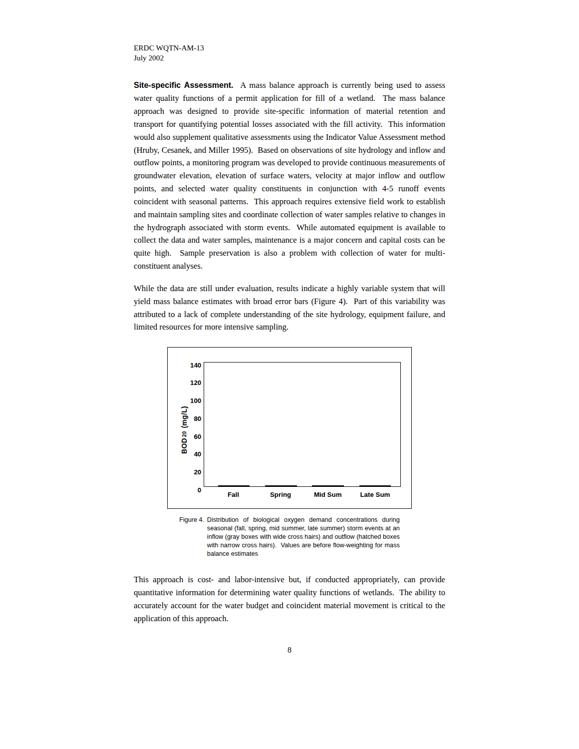ERDC WQTN-AM-13
July 2002
Site-specific Assessment. A mass balance approach is currently being used to assess water quality functions of a permit application for fill of a wetland. The mass balance approach was designed to provide site-specific information of material retention and transport for quantifying potential losses associated with the fill activity. This information would also supplement qualitative assessments using the Indicator Value Assessment method (Hruby, Cesanek, and Miller 1995). Based on observations of site hydrology and inflow and outflow points, a monitoring program was developed to provide continuous measurements of groundwater elevation, elevation of surface waters, velocity at major inflow and outflow points, and selected water quality constituents in conjunction with 4-5 runoff events coincident with seasonal patterns. This approach requires extensive field work to establish and maintain sampling sites and coordinate collection of water samples relative to changes in the hydrograph associated with storm events. While automated equipment is available to collect the data and water samples, maintenance is a major concern and capital costs can be quite high. Sample preservation is also a problem with collection of water for multi-constituent analyses.
While the data are still under evaluation, results indicate a highly variable system that will yield mass balance estimates with broad error bars (Figure 4). Part of this variability was attributed to a lack of complete understanding of the site hydrology, equipment failure, and limited resources for more intensive sampling.
BOD20 (mg/L)
140 120 100 80 60 40 20 0
Fall Spring Mid Sum Late Sum
Figure 4. Distribution of biological oxygen demand concentrations during seasonal (fall, spring, mid summer, late summer) storm events at an inflow (gray boxes with wide cross hairs) and outflow (hatched boxes with narrow cross hairs). Values are before flow-weighting for mass balance estimates
This approach is cost- and labor-intensive but, if conducted appropriately, can provide quantitative information for determining water quality functions of wetlands. The ability to accurately account for the water budget and coincident material movement is critical to the application of this approach.
8